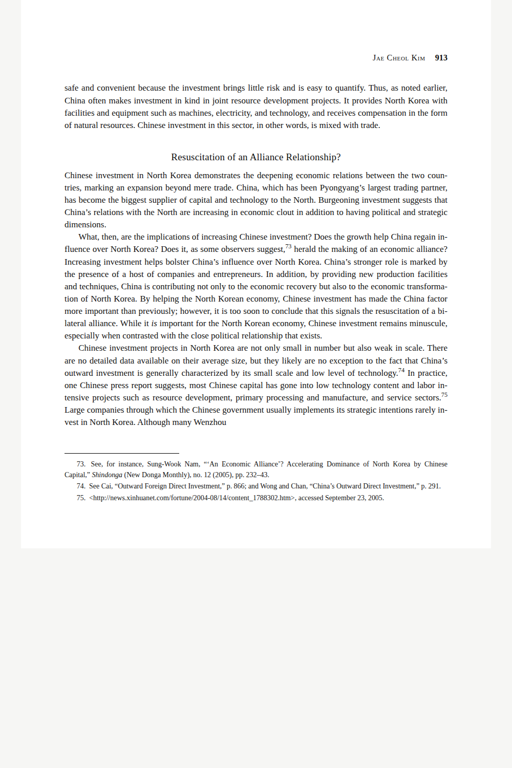Jae Cheol Kim 913
safe and convenient because the investment brings little risk and is easy to quantify. Thus, as noted earlier, China often makes investment in kind in joint resource development projects. It provides North Korea with facilities and equipment such as machines, electricity, and technology, and receives compensation in the form of natural resources. Chinese investment in this sector, in other words, is mixed with trade.
Resuscitation of an Alliance Relationship?
Chinese investment in North Korea demonstrates the deepening economic relations between the two countries, marking an expansion beyond mere trade. China, which has been Pyongyang’s largest trading partner, has become the biggest supplier of capital and technology to the North. Burgeoning investment suggests that China’s relations with the North are increasing in economic clout in addition to having political and strategic dimensions.
What, then, are the implications of increasing Chinese investment? Does the growth help China regain influence over North Korea? Does it, as some observers suggest,73 herald the making of an economic alliance? Increasing investment helps bolster China’s influence over North Korea. China’s stronger role is marked by the presence of a host of companies and entrepreneurs. In addition, by providing new production facilities and techniques, China is contributing not only to the economic recovery but also to the economic transformation of North Korea. By helping the North Korean economy, Chinese investment has made the China factor more important than previously; however, it is too soon to conclude that this signals the resuscitation of a bilateral alliance. While it is important for the North Korean economy, Chinese investment remains minuscule, especially when contrasted with the close political relationship that exists.
Chinese investment projects in North Korea are not only small in number but also weak in scale. There are no detailed data available on their average size, but they likely are no exception to the fact that China’s outward investment is generally characterized by its small scale and low level of technology.74 In practice, one Chinese press report suggests, most Chinese capital has gone into low technology content and labor intensive projects such as resource development, primary processing and manufacture, and service sectors.75 Large companies through which the Chinese government usually implements its strategic intentions rarely invest in North Korea. Although many Wenzhou
73. See, for instance, Sung-Wook Nam, “‘An Economic Alliance’? Accelerating Dominance of North Korea by Chinese Capital,” Shindonga (New Donga Monthly), no. 12 (2005), pp. 232–43.
74. See Cai, “Outward Foreign Direct Investment,” p. 866; and Wong and Chan, “China’s Outward Direct Investment,” p. 291.
75. <http://news.xinhuanet.com/fortune/2004-08/14/content_1788302.htm>, accessed September 23, 2005.